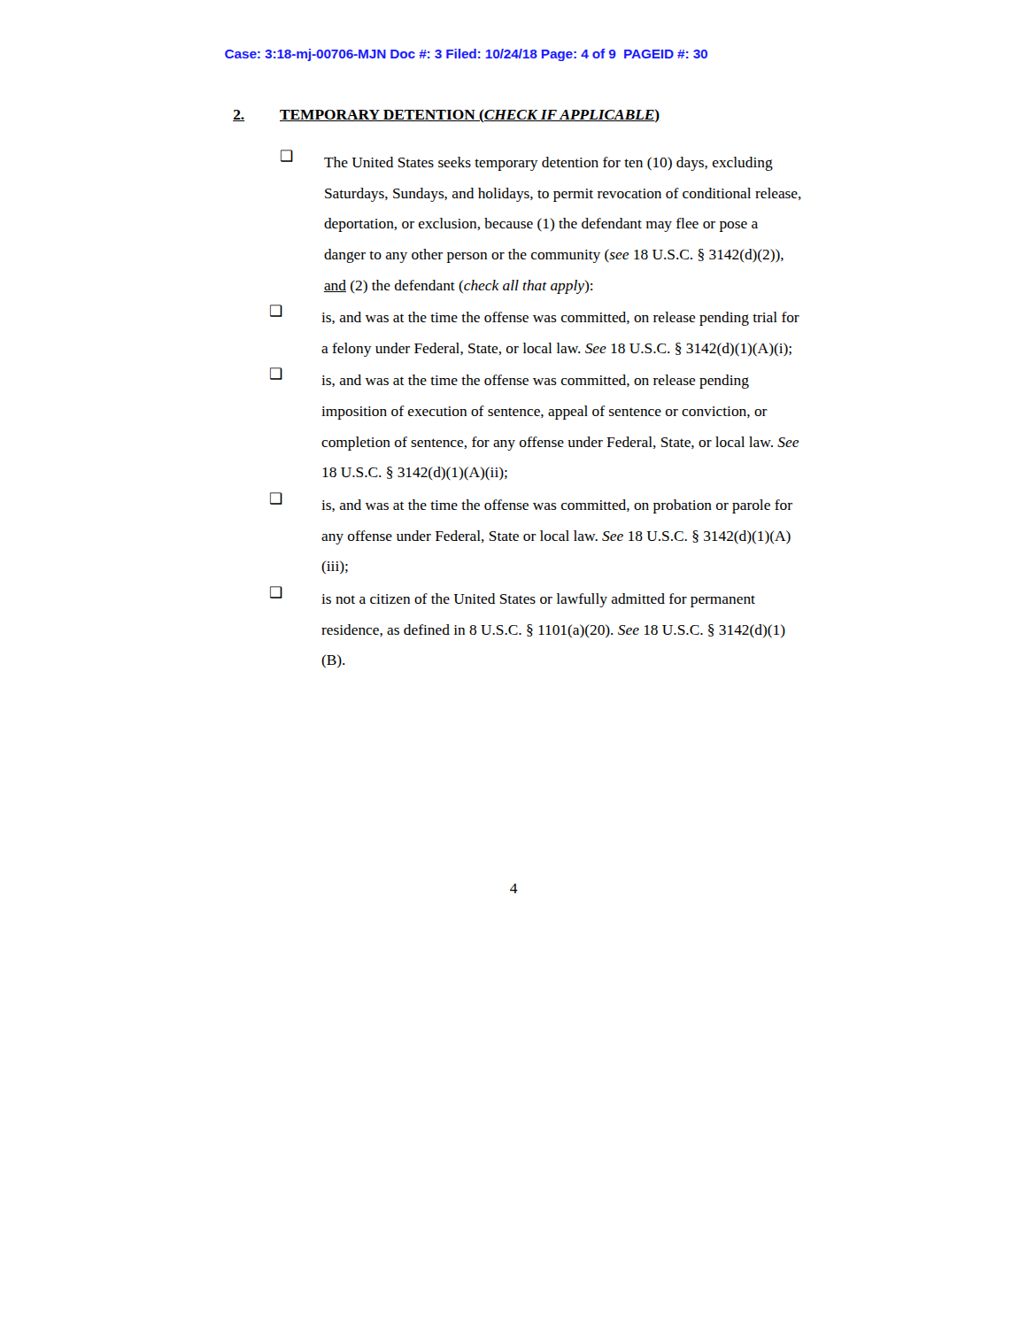Case: 3:18-mj-00706-MJN Doc #: 3 Filed: 10/24/18 Page: 4 of 9 PAGEID #: 30
2.
TEMPORARY DETENTION (CHECK IF APPLICABLE)
❑
The United States seeks temporary detention for ten (10) days, excluding Saturdays, Sundays, and holidays, to permit revocation of conditional release, deportation, or exclusion, because (1) the defendant may flee or pose a danger to any other person or the community (see 18 U.S.C. § 3142(d)(2)), and (2) the defendant (check all that apply):
❑
is, and was at the time the offense was committed, on release pending trial for a felony under Federal, State, or local law. See 18 U.S.C. § 3142(d)(1)(A)(i);
❑
is, and was at the time the offense was committed, on release pending imposition of execution of sentence, appeal of sentence or conviction, or completion of sentence, for any offense under Federal, State, or local law. See 18 U.S.C. § 3142(d)(1)(A)(ii);
❑
is, and was at the time the offense was committed, on probation or parole for any offense under Federal, State or local law. See 18 U.S.C. § 3142(d)(1)(A)(iii);
❑
is not a citizen of the United States or lawfully admitted for permanent residence, as defined in 8 U.S.C. § 1101(a)(20). See 18 U.S.C. § 3142(d)(1)(B).
4